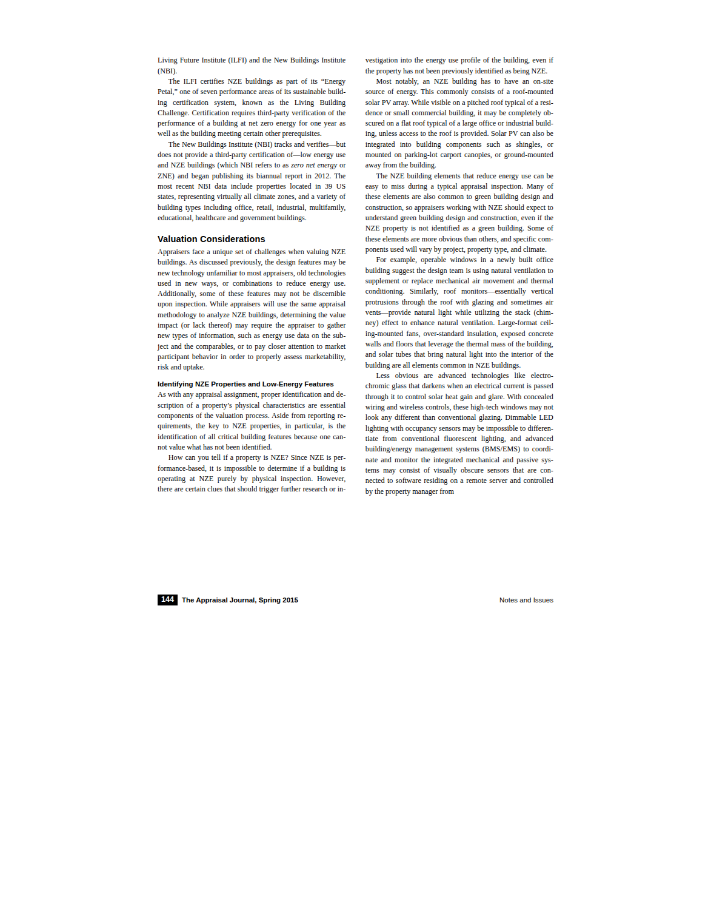Living Future Institute (ILFI) and the New Buildings Institute (NBI).
The ILFI certifies NZE buildings as part of its “Energy Petal,” one of seven performance areas of its sustainable building certification system, known as the Living Building Challenge. Certification requires third-party verification of the performance of a building at net zero energy for one year as well as the building meeting certain other prerequisites.
The New Buildings Institute (NBI) tracks and verifies—but does not provide a third-party certification of—low energy use and NZE buildings (which NBI refers to as zero net energy or ZNE) and began publishing its biannual report in 2012. The most recent NBI data include properties located in 39 US states, representing virtually all climate zones, and a variety of building types including office, retail, industrial, multifamily, educational, healthcare and government buildings.
Valuation Considerations
Appraisers face a unique set of challenges when valuing NZE buildings. As discussed previously, the design features may be new technology unfamiliar to most appraisers, old technologies used in new ways, or combinations to reduce energy use. Additionally, some of these features may not be discernible upon inspection. While appraisers will use the same appraisal methodology to analyze NZE buildings, determining the value impact (or lack thereof) may require the appraiser to gather new types of information, such as energy use data on the subject and the comparables, or to pay closer attention to market participant behavior in order to properly assess marketability, risk and uptake.
Identifying NZE Properties and Low-Energy Features
As with any appraisal assignment, proper identification and description of a property’s physical characteristics are essential components of the valuation process. Aside from reporting requirements, the key to NZE properties, in particular, is the identification of all critical building features because one cannot value what has not been identified.
How can you tell if a property is NZE? Since NZE is performance-based, it is impossible to determine if a building is operating at NZE purely by physical inspection. However, there are certain clues that should trigger further research or investigation into the energy use profile of the building, even if the property has not been previously identified as being NZE.
Most notably, an NZE building has to have an on-site source of energy. This commonly consists of a roof-mounted solar PV array. While visible on a pitched roof typical of a residence or small commercial building, it may be completely obscured on a flat roof typical of a large office or industrial building, unless access to the roof is provided. Solar PV can also be integrated into building components such as shingles, or mounted on parking-lot carport canopies, or ground-mounted away from the building.
The NZE building elements that reduce energy use can be easy to miss during a typical appraisal inspection. Many of these elements are also common to green building design and construction, so appraisers working with NZE should expect to understand green building design and construction, even if the NZE property is not identified as a green building. Some of these elements are more obvious than others, and specific components used will vary by project, property type, and climate.
For example, operable windows in a newly built office building suggest the design team is using natural ventilation to supplement or replace mechanical air movement and thermal conditioning. Similarly, roof monitors—essentially vertical protrusions through the roof with glazing and sometimes air vents—provide natural light while utilizing the stack (chimney) effect to enhance natural ventilation. Large-format ceiling-mounted fans, over-standard insulation, exposed concrete walls and floors that leverage the thermal mass of the building, and solar tubes that bring natural light into the interior of the building are all elements common in NZE buildings.
Less obvious are advanced technologies like electro-chromic glass that darkens when an electrical current is passed through it to control solar heat gain and glare. With concealed wiring and wireless controls, these high-tech windows may not look any different than conventional glazing. Dimmable LED lighting with occupancy sensors may be impossible to differentiate from conventional fluorescent lighting, and advanced building/energy management systems (BMS/EMS) to coordinate and monitor the integrated mechanical and passive systems may consist of visually obscure sensors that are connected to software residing on a remote server and controlled by the property manager from
144 The Appraisal Journal, Spring 2015
Notes and Issues